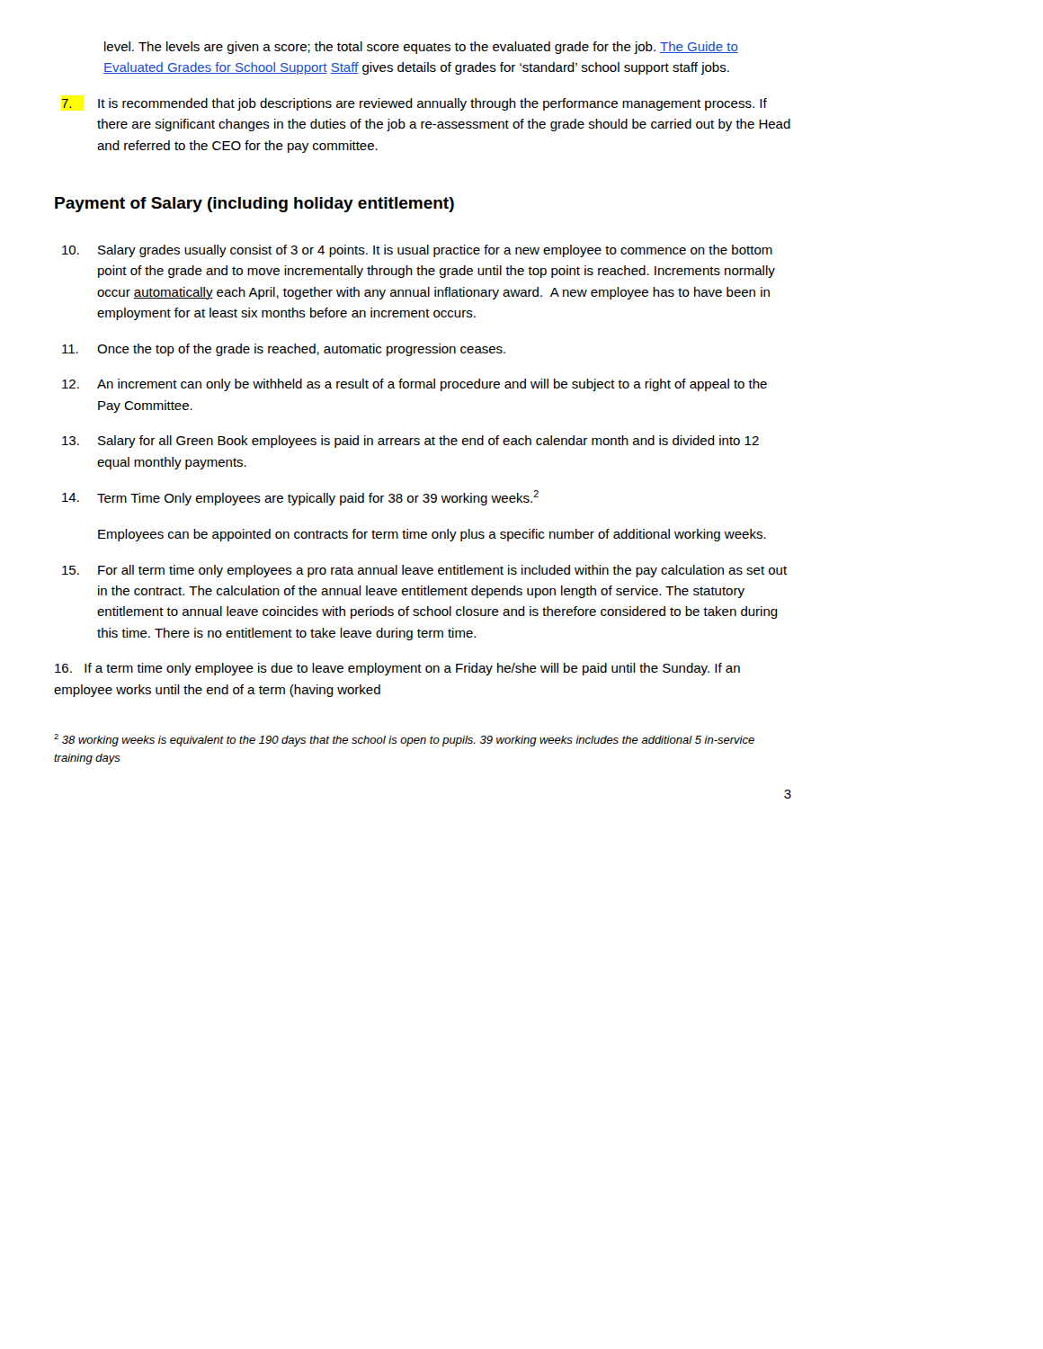level. The levels are given a score; the total score equates to the evaluated grade for the job. The Guide to Evaluated Grades for School Support Staff gives details of grades for ‘standard’ school support staff jobs.
7.
It is recommended that job descriptions are reviewed annually through the performance management process. If there are significant changes in the duties of the job a re-assessment of the grade should be carried out by the Head and referred to the CEO for the pay committee.
Payment of Salary (including holiday entitlement)
10.
Salary grades usually consist of 3 or 4 points. It is usual practice for a new employee to commence on the bottom point of the grade and to move incrementally through the grade until the top point is reached. Increments normally occur automatically each April, together with any annual inflationary award. A new employee has to have been in employment for at least six months before an increment occurs.
11.
Once the top of the grade is reached, automatic progression ceases.
12.
An increment can only be withheld as a result of a formal procedure and will be subject to a right of appeal to the Pay Committee.
13.
Salary for all Green Book employees is paid in arrears at the end of each calendar month and is divided into 12 equal monthly payments.
14.
Term Time Only employees are typically paid for 38 or 39 working weeks.2
Employees can be appointed on contracts for term time only plus a specific number of additional working weeks.
15.
For all term time only employees a pro rata annual leave entitlement is included within the pay calculation as set out in the contract. The calculation of the annual leave entitlement depends upon length of service. The statutory entitlement to annual leave coincides with periods of school closure and is therefore considered to be taken during this time. There is no entitlement to take leave during term time.
16. If a term time only employee is due to leave employment on a Friday he/she will be paid until the Sunday. If an employee works until the end of a term (having worked
2 38 working weeks is equivalent to the 190 days that the school is open to pupils. 39 working weeks includes the additional 5 in-service training days
3